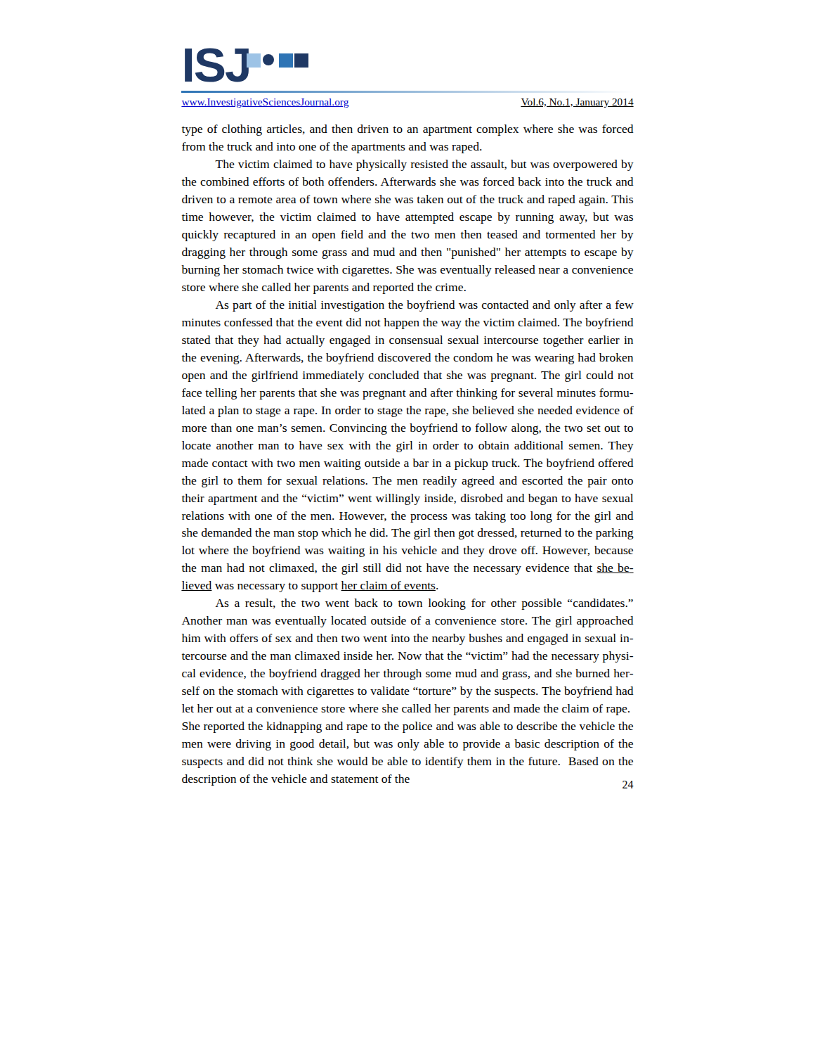ISJ
www.InvestigativeSciencesJournal.org Vol.6, No.1, January 2014
type of clothing articles, and then driven to an apartment complex where she was forced from the truck and into one of the apartments and was raped.
The victim claimed to have physically resisted the assault, but was overpowered by the combined efforts of both offenders. Afterwards she was forced back into the truck and driven to a remote area of town where she was taken out of the truck and raped again. This time however, the victim claimed to have attempted escape by running away, but was quickly recaptured in an open field and the two men then teased and tormented her by dragging her through some grass and mud and then "punished" her attempts to escape by burning her stomach twice with cigarettes. She was eventually released near a convenience store where she called her parents and reported the crime.
As part of the initial investigation the boyfriend was contacted and only after a few minutes confessed that the event did not happen the way the victim claimed. The boyfriend stated that they had actually engaged in consensual sexual intercourse together earlier in the evening. Afterwards, the boyfriend discovered the condom he was wearing had broken open and the girlfriend immediately concluded that she was pregnant. The girl could not face telling her parents that she was pregnant and after thinking for several minutes formulated a plan to stage a rape. In order to stage the rape, she believed she needed evidence of more than one man’s semen. Convincing the boyfriend to follow along, the two set out to locate another man to have sex with the girl in order to obtain additional semen. They made contact with two men waiting outside a bar in a pickup truck. The boyfriend offered the girl to them for sexual relations. The men readily agreed and escorted the pair onto their apartment and the “victim” went willingly inside, disrobed and began to have sexual relations with one of the men. However, the process was taking too long for the girl and she demanded the man stop which he did. The girl then got dressed, returned to the parking lot where the boyfriend was waiting in his vehicle and they drove off. However, because the man had not climaxed, the girl still did not have the necessary evidence that she believed was necessary to support her claim of events.
As a result, the two went back to town looking for other possible “candidates.” Another man was eventually located outside of a convenience store. The girl approached him with offers of sex and then two went into the nearby bushes and engaged in sexual intercourse and the man climaxed inside her. Now that the “victim” had the necessary physical evidence, the boyfriend dragged her through some mud and grass, and she burned herself on the stomach with cigarettes to validate “torture” by the suspects. The boyfriend had let her out at a convenience store where she called her parents and made the claim of rape. She reported the kidnapping and rape to the police and was able to describe the vehicle the men were driving in good detail, but was only able to provide a basic description of the suspects and did not think she would be able to identify them in the future. Based on the description of the vehicle and statement of the
24